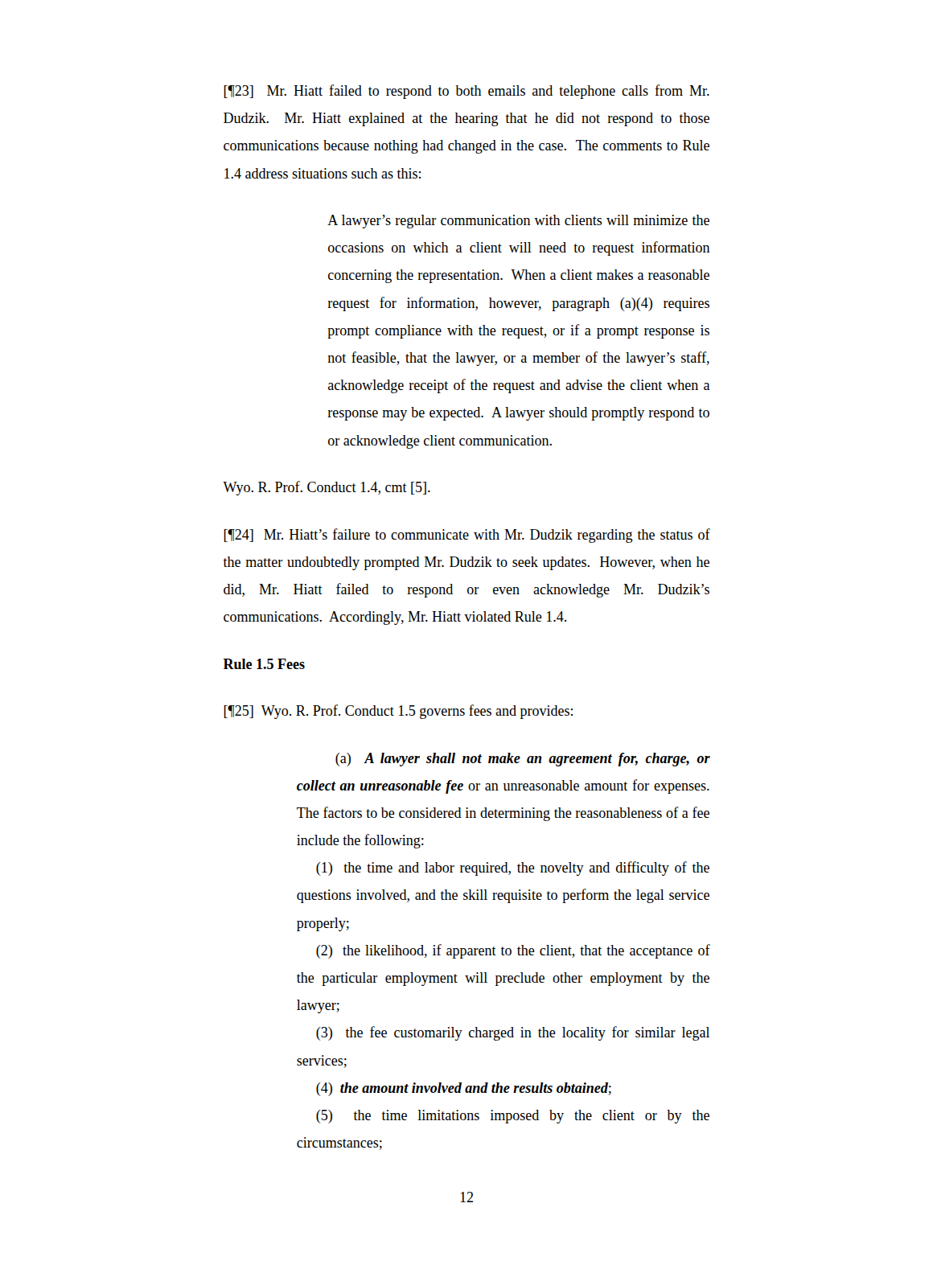[¶23] Mr. Hiatt failed to respond to both emails and telephone calls from Mr. Dudzik. Mr. Hiatt explained at the hearing that he did not respond to those communications because nothing had changed in the case. The comments to Rule 1.4 address situations such as this:
A lawyer’s regular communication with clients will minimize the occasions on which a client will need to request information concerning the representation. When a client makes a reasonable request for information, however, paragraph (a)(4) requires prompt compliance with the request, or if a prompt response is not feasible, that the lawyer, or a member of the lawyer’s staff, acknowledge receipt of the request and advise the client when a response may be expected. A lawyer should promptly respond to or acknowledge client communication.
Wyo. R. Prof. Conduct 1.4, cmt [5].
[¶24] Mr. Hiatt’s failure to communicate with Mr. Dudzik regarding the status of the matter undoubtedly prompted Mr. Dudzik to seek updates. However, when he did, Mr. Hiatt failed to respond or even acknowledge Mr. Dudzik’s communications. Accordingly, Mr. Hiatt violated Rule 1.4.
Rule 1.5 Fees
[¶25] Wyo. R. Prof. Conduct 1.5 governs fees and provides:
(a) A lawyer shall not make an agreement for, charge, or collect an unreasonable fee or an unreasonable amount for expenses. The factors to be considered in determining the reasonableness of a fee include the following:
(1) the time and labor required, the novelty and difficulty of the questions involved, and the skill requisite to perform the legal service properly;
(2) the likelihood, if apparent to the client, that the acceptance of the particular employment will preclude other employment by the lawyer;
(3) the fee customarily charged in the locality for similar legal services;
(4) the amount involved and the results obtained;
(5) the time limitations imposed by the client or by the circumstances;
12